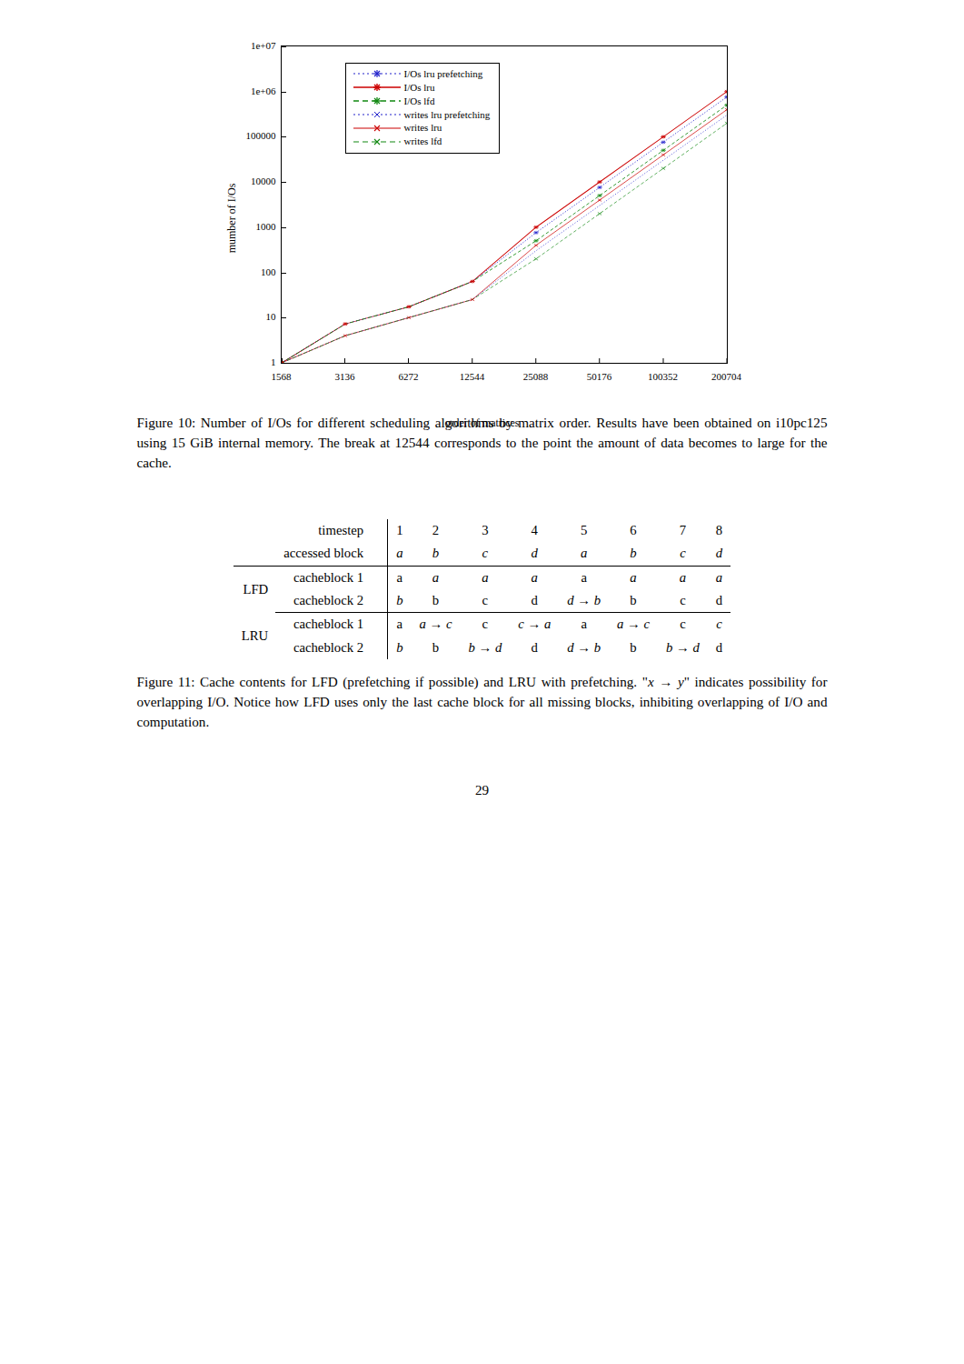mumber of I/Os
1e+07
1e+06
100000
10000
1000
100
10
1
1568
3136
6272
12544
25088
50176
100352
200704
| | I/Os lru prefetching |
| | I/Os lru |
| | I/Os lfd |
| | writes lru prefetching |
| | writes lru |
| | writes lfd |
order of matrices
Figure 10: Number of I/Os for different scheduling algorithms by matrix order. Results have been obtained on i10pc125 using 15 GiB internal memory. The break at 12544 corresponds to the point the amount of data becomes to large for the cache.
| | timestep | | 1 | 2 | 3 | 4 | 5 | 6 | 7 | 8 |
| | accessed block | | a | b | c | d | a | b | c | d |
| LFD | cacheblock 1 | | a | a | a | a | a | a | a | a |
| cacheblock 2 | | b | b | c | d | d → b | b | c | d |
| LRU | cacheblock 1 | | a | a → c | c | c → a | a | a → c | c | c |
| cacheblock 2 | | b | b | b → d | d | d → b | b | b → d | d |
Figure 11: Cache contents for LFD (prefetching if possible) and LRU with prefetching. "x → y" indicates possibility for overlapping I/O. Notice how LFD uses only the last cache block for all missing blocks, inhibiting overlapping of I/O and computation.
29